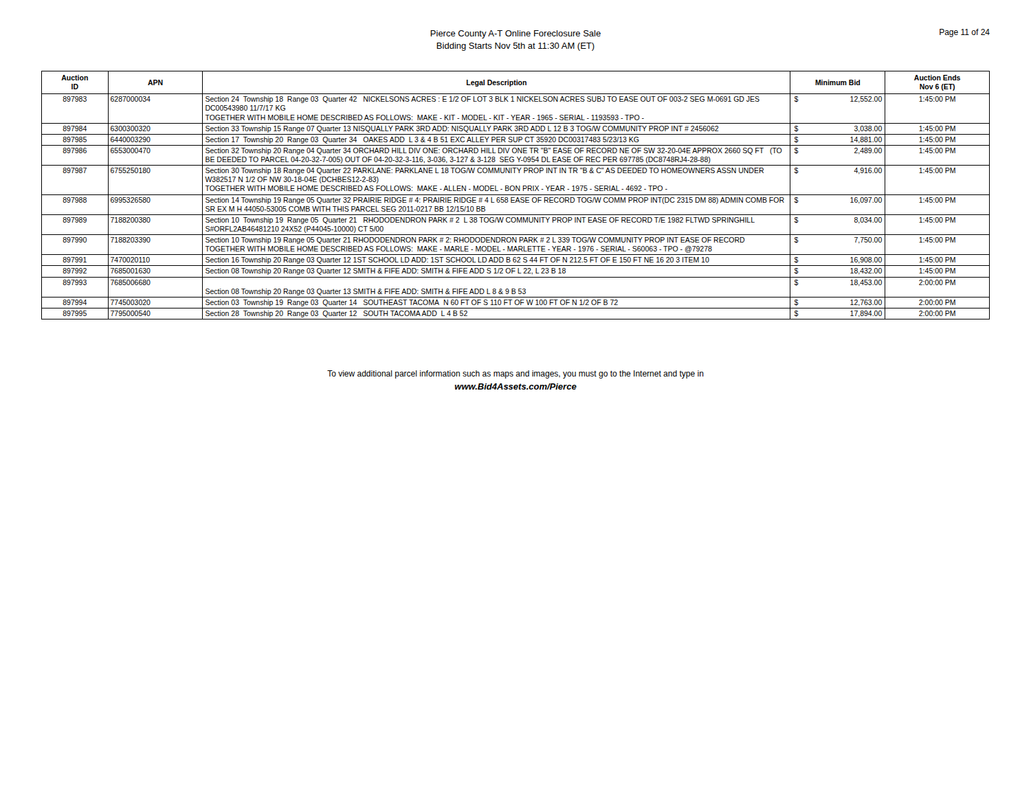Page 11 of 24
Pierce County A-T Online Foreclosure Sale
Bidding Starts Nov 5th at 11:30 AM (ET)
| Auction ID | APN | Legal Description | Minimum Bid | Auction Ends Nov 6 (ET) |
| --- | --- | --- | --- | --- |
| 897983 | 6287000034 | Section 24 Township 18 Range 03 Quarter 42 NICKELSONS ACRES : E 1/2 OF LOT 3 BLK 1 NICKELSON ACRES SUBJ TO EASE OUT OF 003-2 SEG M-0691 GD JES DC00543980 11/7/17 KG TOGETHER WITH MOBILE HOME DESCRIBED AS FOLLOWS: MAKE - KIT - MODEL - KIT - YEAR - 1965 - SERIAL - 1193593 - TPO - | $ 12,552.00 | 1:45:00 PM |
| 897984 | 6300300320 | Section 33 Township 15 Range 07 Quarter 13 NISQUALLY PARK 3RD ADD: NISQUALLY PARK 3RD ADD L 12 B 3 TOG/W COMMUNITY PROP INT # 2456062 | $ 3,038.00 | 1:45:00 PM |
| 897985 | 6440003290 | Section 17 Township 20 Range 03 Quarter 34 OAKES ADD L 3 & 4 B 51 EXC ALLEY PER SUP CT 35920 DC00317483 5/23/13 KG | $ 14,881.00 | 1:45:00 PM |
| 897986 | 6553000470 | Section 32 Township 20 Range 04 Quarter 34 ORCHARD HILL DIV ONE: ORCHARD HILL DIV ONE TR "B" EASE OF RECORD NE OF SW 32-20-04E APPROX 2660 SQ FT (TO BE DEEDED TO PARCEL 04-20-32-7-005) OUT OF 04-20-32-3-116, 3-036, 3-127 & 3-128 SEG Y-0954 DL EASE OF REC PER 697785 (DC8748RJ4-28-88) | $ 2,489.00 | 1:45:00 PM |
| 897987 | 6755250180 | Section 30 Township 18 Range 04 Quarter 22 PARKLANE: PARKLANE L 18 TOG/W COMMUNITY PROP INT IN TR "B & C" AS DEEDED TO HOMEOWNERS ASSN UNDER W382517 N 1/2 OF NW 30-18-04E (DCHBES12-2-83) TOGETHER WITH MOBILE HOME DESCRIBED AS FOLLOWS: MAKE - ALLEN - MODEL - BON PRIX - YEAR - 1975 - SERIAL - 4692 - TPO - | $ 4,916.00 | 1:45:00 PM |
| 897988 | 6995326580 | Section 14 Township 19 Range 05 Quarter 32 PRAIRIE RIDGE # 4: PRAIRIE RIDGE # 4 L 658 EASE OF RECORD TOG/W COMM PROP INT(DC 2315 DM 88) ADMIN COMB FOR SR EX M H 44050-53005 COMB WITH THIS PARCEL SEG 2011-0217 BB 12/15/10 BB | $ 16,097.00 | 1:45:00 PM |
| 897989 | 7188200380 | Section 10 Township 19 Range 05 Quarter 21 RHODODENDRON PARK # 2 L 38 TOG/W COMMUNITY PROP INT EASE OF RECORD T/E 1982 FLTWD SPRINGHILL S#ORFL2AB46481210 24X52 (P44045-10000) CT 5/00 | $ 8,034.00 | 1:45:00 PM |
| 897990 | 7188203390 | Section 10 Township 19 Range 05 Quarter 21 RHODODENDRON PARK # 2: RHODODENDRON PARK # 2 L 339 TOG/W COMMUNITY PROP INT EASE OF RECORD TOGETHER WITH MOBILE HOME DESCRIBED AS FOLLOWS: MAKE - MARLE - MODEL - MARLETTE - YEAR - 1976 - SERIAL - S60063 - TPO - @79278 | $ 7,750.00 | 1:45:00 PM |
| 897991 | 7470020110 | Section 16 Township 20 Range 03 Quarter 12 1ST SCHOOL LD ADD: 1ST SCHOOL LD ADD B 62 S 44 FT OF N 212.5 FT OF E 150 FT NE 16 20 3 ITEM 10 | $ 16,908.00 | 1:45:00 PM |
| 897992 | 7685001630 | Section 08 Township 20 Range 03 Quarter 12 SMITH & FIFE ADD: SMITH & FIFE ADD S 1/2 OF L 22, L 23 B 18 | $ 18,432.00 | 1:45:00 PM |
| 897993 | 7685006680 | Section 08 Township 20 Range 03 Quarter 13 SMITH & FIFE ADD: SMITH & FIFE ADD L 8 & 9 B 53 | $ 18,453.00 | 2:00:00 PM |
| 897994 | 7745003020 | Section 03 Township 19 Range 03 Quarter 14 SOUTHEAST TACOMA N 60 FT OF S 110 FT OF W 100 FT OF N 1/2 OF B 72 | $ 12,763.00 | 2:00:00 PM |
| 897995 | 7795000540 | Section 28 Township 20 Range 03 Quarter 12 SOUTH TACOMA ADD L 4 B 52 | $ 17,894.00 | 2:00:00 PM |
To view additional parcel information such as maps and images, you must go to the Internet and type in
www.Bid4Assets.com/Pierce